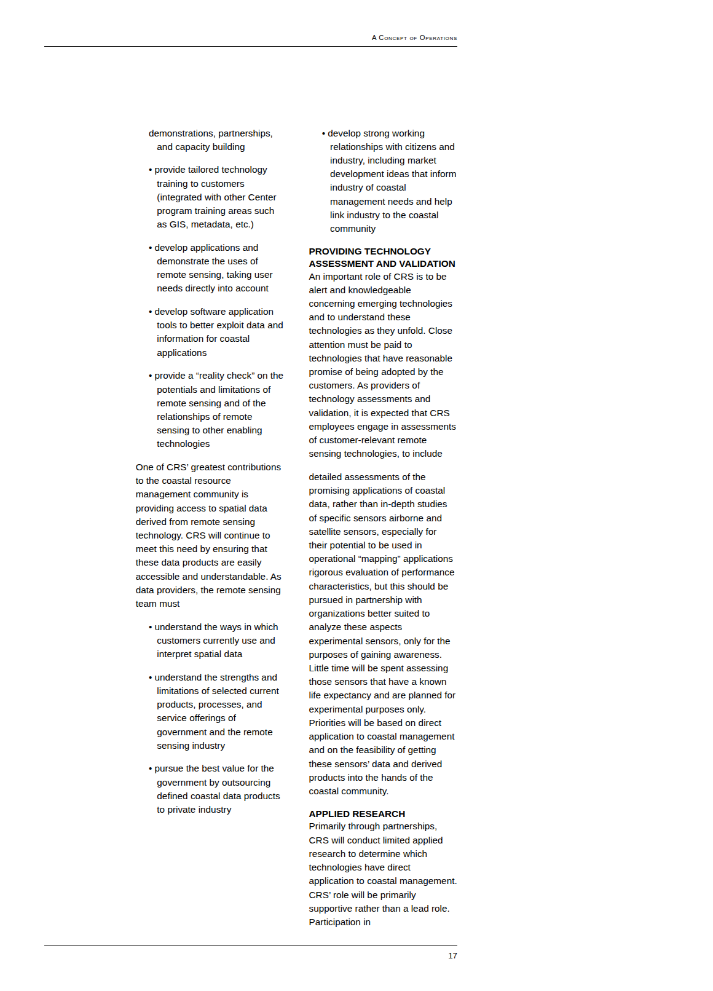A Concept of Operations
demonstrations, partnerships, and capacity building
• provide tailored technology training to customers (integrated with other Center program training areas such as GIS, metadata, etc.)
• develop applications and demonstrate the uses of remote sensing, taking user needs directly into account
• develop software application tools to better exploit data and information for coastal applications
• provide a “reality check” on the potentials and limitations of remote sensing and of the relationships of remote sensing to other enabling technologies
One of CRS’ greatest contributions to the coastal resource management community is providing access to spatial data derived from remote sensing technology. CRS will continue to meet this need by ensuring that these data products are easily accessible and understandable. As data providers, the remote sensing team must
• understand the ways in which customers currently use and interpret spatial data
• understand the strengths and limitations of selected current products, processes, and service offerings of government and the remote sensing industry
• pursue the best value for the government by outsourcing defined coastal data products to private industry
• develop strong working relationships with citizens and industry, including market development ideas that inform industry of coastal management needs and help link industry to the coastal community
Providing Technology Assessment and Validation
An important role of CRS is to be alert and knowledgeable concerning emerging technologies and to understand these technologies as they unfold. Close attention must be paid to technologies that have reasonable promise of being adopted by the customers. As providers of technology assessments and validation, it is expected that CRS employees engage in assessments of customer-relevant remote sensing technologies, to include
detailed assessments of the promising applications of coastal data, rather than in-depth studies of specific sensors airborne and satellite sensors, especially for their potential to be used in operational “mapping” applications rigorous evaluation of performance characteristics, but this should be pursued in partnership with organizations better suited to analyze these aspects experimental sensors, only for the purposes of gaining awareness. Little time will be spent assessing those sensors that have a known life expectancy and are planned for experimental purposes only. Priorities will be based on direct application to coastal management and on the feasibility of getting these sensors’ data and derived products into the hands of the coastal community.
Applied Research
Primarily through partnerships, CRS will conduct limited applied research to determine which technologies have direct application to coastal management. CRS’ role will be primarily supportive rather than a lead role. Participation in
17